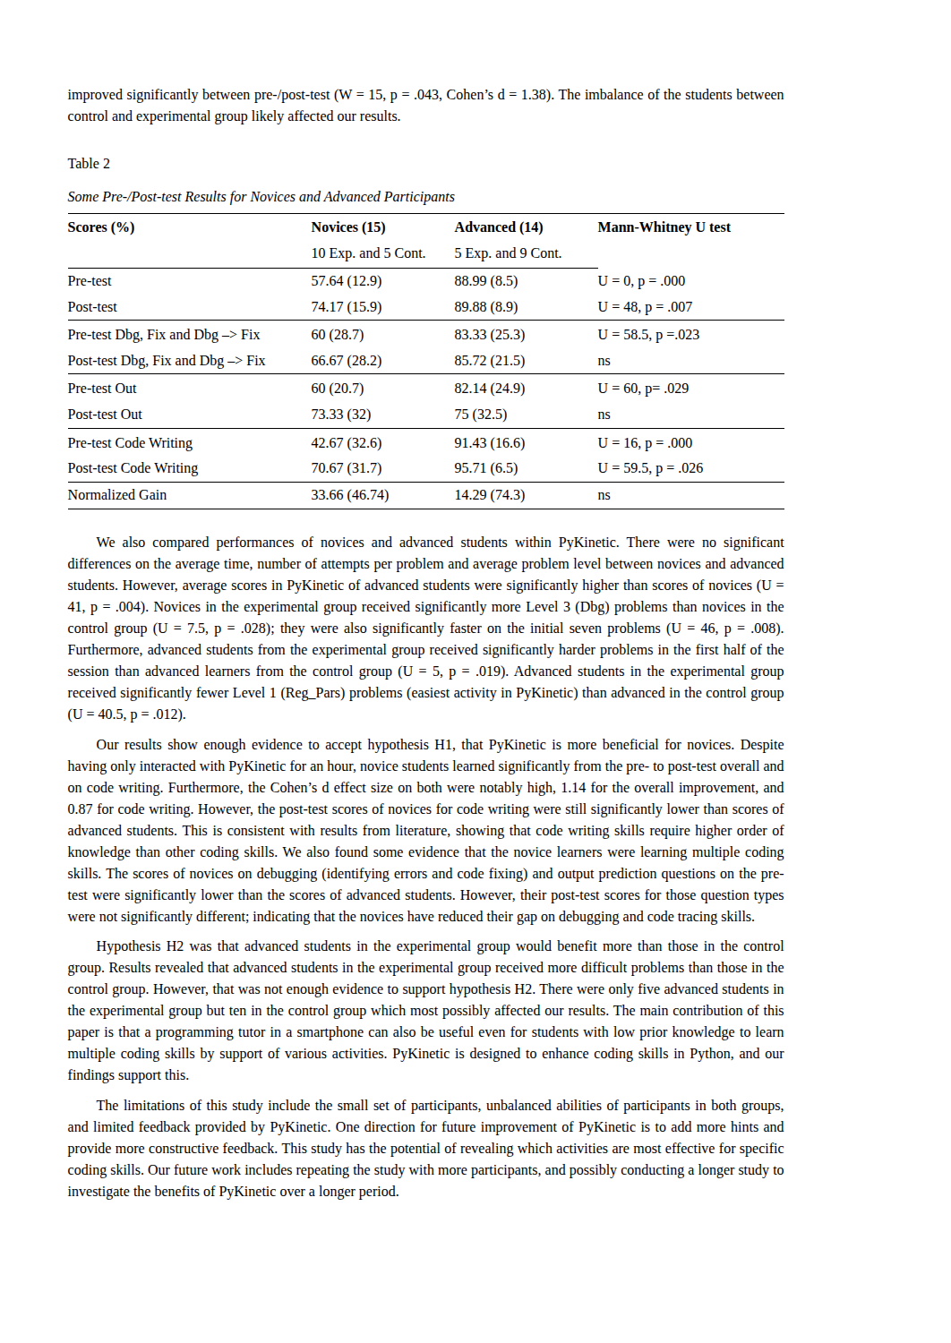improved significantly between pre-/post-test (W = 15, p = .043, Cohen’s d = 1.38). The imbalance of the students between control and experimental group likely affected our results.
Table 2
Some Pre-/Post-test Results for Novices and Advanced Participants
| Scores (%) | Novices (15) | Advanced (14) | Mann-Whitney U test |
| --- | --- | --- | --- |
| | 10 Exp. and 5 Cont. | 5 Exp. and 9 Cont. |
| Pre-test | 57.64 (12.9) | 88.99 (8.5) | U = 0, p = .000 |
| Post-test | 74.17 (15.9) | 89.88 (8.9) | U = 48, p = .007 |
| Pre-test Dbg, Fix and Dbg –> Fix | 60 (28.7) | 83.33 (25.3) | U = 58.5, p =.023 |
| Post-test Dbg, Fix and Dbg –> Fix | 66.67 (28.2) | 85.72 (21.5) | ns |
| Pre-test Out | 60 (20.7) | 82.14 (24.9) | U = 60, p= .029 |
| Post-test Out | 73.33 (32) | 75 (32.5) | ns |
| Pre-test Code Writing | 42.67 (32.6) | 91.43 (16.6) | U = 16, p = .000 |
| Post-test Code Writing | 70.67 (31.7) | 95.71 (6.5) | U = 59.5, p = .026 |
| Normalized Gain | 33.66 (46.74) | 14.29 (74.3) | ns |
We also compared performances of novices and advanced students within PyKinetic. There were no significant differences on the average time, number of attempts per problem and average problem level between novices and advanced students. However, average scores in PyKinetic of advanced students were significantly higher than scores of novices (U = 41, p = .004). Novices in the experimental group received significantly more Level 3 (Dbg) problems than novices in the control group (U = 7.5, p = .028); they were also significantly faster on the initial seven problems (U = 46, p = .008). Furthermore, advanced students from the experimental group received significantly harder problems in the first half of the session than advanced learners from the control group (U = 5, p = .019). Advanced students in the experimental group received significantly fewer Level 1 (Reg_Pars) problems (easiest activity in PyKinetic) than advanced in the control group (U = 40.5, p = .012).
Our results show enough evidence to accept hypothesis H1, that PyKinetic is more beneficial for novices. Despite having only interacted with PyKinetic for an hour, novice students learned significantly from the pre- to post-test overall and on code writing. Furthermore, the Cohen’s d effect size on both were notably high, 1.14 for the overall improvement, and 0.87 for code writing. However, the post-test scores of novices for code writing were still significantly lower than scores of advanced students. This is consistent with results from literature, showing that code writing skills require higher order of knowledge than other coding skills. We also found some evidence that the novice learners were learning multiple coding skills. The scores of novices on debugging (identifying errors and code fixing) and output prediction questions on the pre-test were significantly lower than the scores of advanced students. However, their post-test scores for those question types were not significantly different; indicating that the novices have reduced their gap on debugging and code tracing skills.
Hypothesis H2 was that advanced students in the experimental group would benefit more than those in the control group. Results revealed that advanced students in the experimental group received more difficult problems than those in the control group. However, that was not enough evidence to support hypothesis H2. There were only five advanced students in the experimental group but ten in the control group which most possibly affected our results. The main contribution of this paper is that a programming tutor in a smartphone can also be useful even for students with low prior knowledge to learn multiple coding skills by support of various activities. PyKinetic is designed to enhance coding skills in Python, and our findings support this.
The limitations of this study include the small set of participants, unbalanced abilities of participants in both groups, and limited feedback provided by PyKinetic. One direction for future improvement of PyKinetic is to add more hints and provide more constructive feedback. This study has the potential of revealing which activities are most effective for specific coding skills. Our future work includes repeating the study with more participants, and possibly conducting a longer study to investigate the benefits of PyKinetic over a longer period.